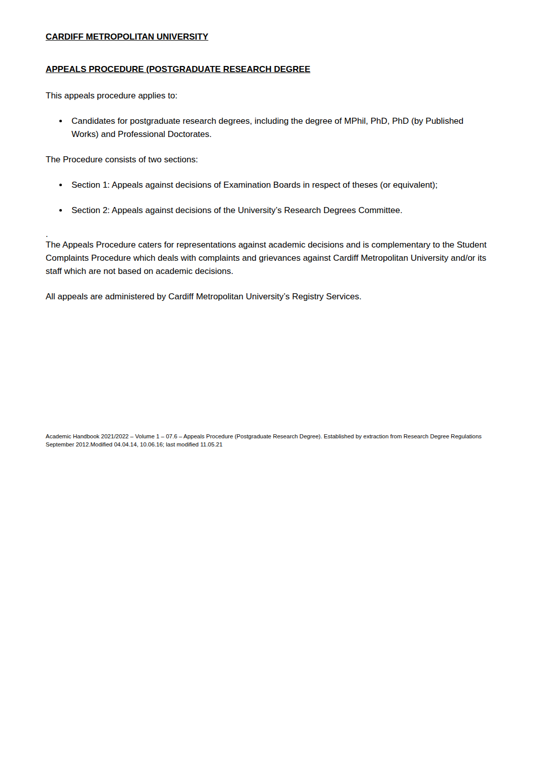CARDIFF METROPOLITAN UNIVERSITY
APPEALS PROCEDURE (POSTGRADUATE RESEARCH DEGREE
This appeals procedure applies to:
Candidates for postgraduate research degrees, including the degree of MPhil, PhD, PhD (by Published Works) and Professional Doctorates.
The Procedure consists of two sections:
Section 1: Appeals against decisions of Examination Boards in respect of theses (or equivalent);
Section 2: Appeals against decisions of the University’s Research Degrees Committee.
.
The Appeals Procedure caters for representations against academic decisions and is complementary to the Student Complaints Procedure which deals with complaints and grievances against Cardiff Metropolitan University and/or its staff which are not based on academic decisions.
All appeals are administered by Cardiff Metropolitan University’s Registry Services.
Academic Handbook 2021/2022 – Volume 1 – 07.6 – Appeals Procedure (Postgraduate Research Degree). Established by extraction from Research Degree Regulations September 2012.Modified 04.04.14, 10.06.16; last modified 11.05.21